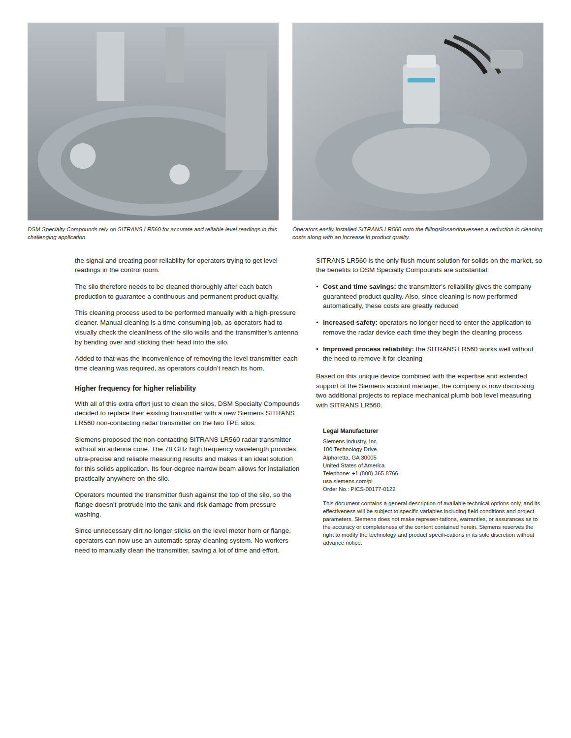DSM Specialty Compounds rely on SITRANS LR560 for accurate and reliable level readings in this challenging application.
Operators easily installed SITRANS LR560 onto the fillingsilosandhaveseen a reduction in cleaning costs along with an increase in product quality.
the signal and creating poor reliability for operators trying to get level readings in the control room.
The silo therefore needs to be cleaned thoroughly after each batch production to guarantee a continuous and permanent product quality.
This cleaning process used to be performed manually with a high-pressure cleaner. Manual cleaning is a time-consuming job, as operators had to visually check the cleanliness of the silo walls and the transmitter’s antenna by bending over and sticking their head into the silo.
Added to that was the inconvenience of removing the level transmitter each time cleaning was required, as operators couldn’t reach its horn.
Higher frequency for higher reliability
With all of this extra effort just to clean the silos, DSM Specialty Compounds decided to replace their existing transmitter with a new Siemens SITRANS LR560 non-contacting radar transmitter on the two TPE silos.
Siemens proposed the non-contacting SITRANS LR560 radar transmitter without an antenna cone. The 78 GHz high frequency wavelength provides ultra-precise and reliable measuring results and makes it an ideal solution for this solids application. Its four-degree narrow beam allows for installation practically anywhere on the silo.
Operators mounted the transmitter flush against the top of the silo, so the flange doesn’t protrude into the tank and risk damage from pressure washing.
Since unnecessary dirt no longer sticks on the level meter horn or flange, operators can now use an automatic spray cleaning system. No workers need to manually clean the transmitter, saving a lot of time and effort.
SITRANS LR560 is the only flush mount solution for solids on the market, so the benefits to DSM Specialty Compounds are substantial:
Cost and time savings: the transmitter’s reliability gives the company guaranteed product quality. Also, since cleaning is now performed automatically, these costs are greatly reduced
Increased safety: operators no longer need to enter the application to remove the radar device each time they begin the cleaning process
Improved process reliability: the SITRANS LR560 works well without the need to remove it for cleaning
Based on this unique device combined with the expertise and extended support of the Siemens account manager, the company is now discussing two additional projects to replace mechanical plumb bob level measuring with SITRANS LR560.
Legal Manufacturer
Siemens Industry, Inc. 100 Technology Drive Alpharetta, GA 30005 United States of America Telephone: +1 (800) 365-8766 usa.siemens.com/pi Order No.: PICS-00177-0122
This document contains a general description of available technical options only, and its effectiveness will be subject to specific variables including field conditions and project parameters. Siemens does not make represen-tations, warranties, or assurances as to the accuracy or completeness of the content contained herein. Siemens reserves the right to modify the technology and product specifi-cations in its sole discretion without advance notice.